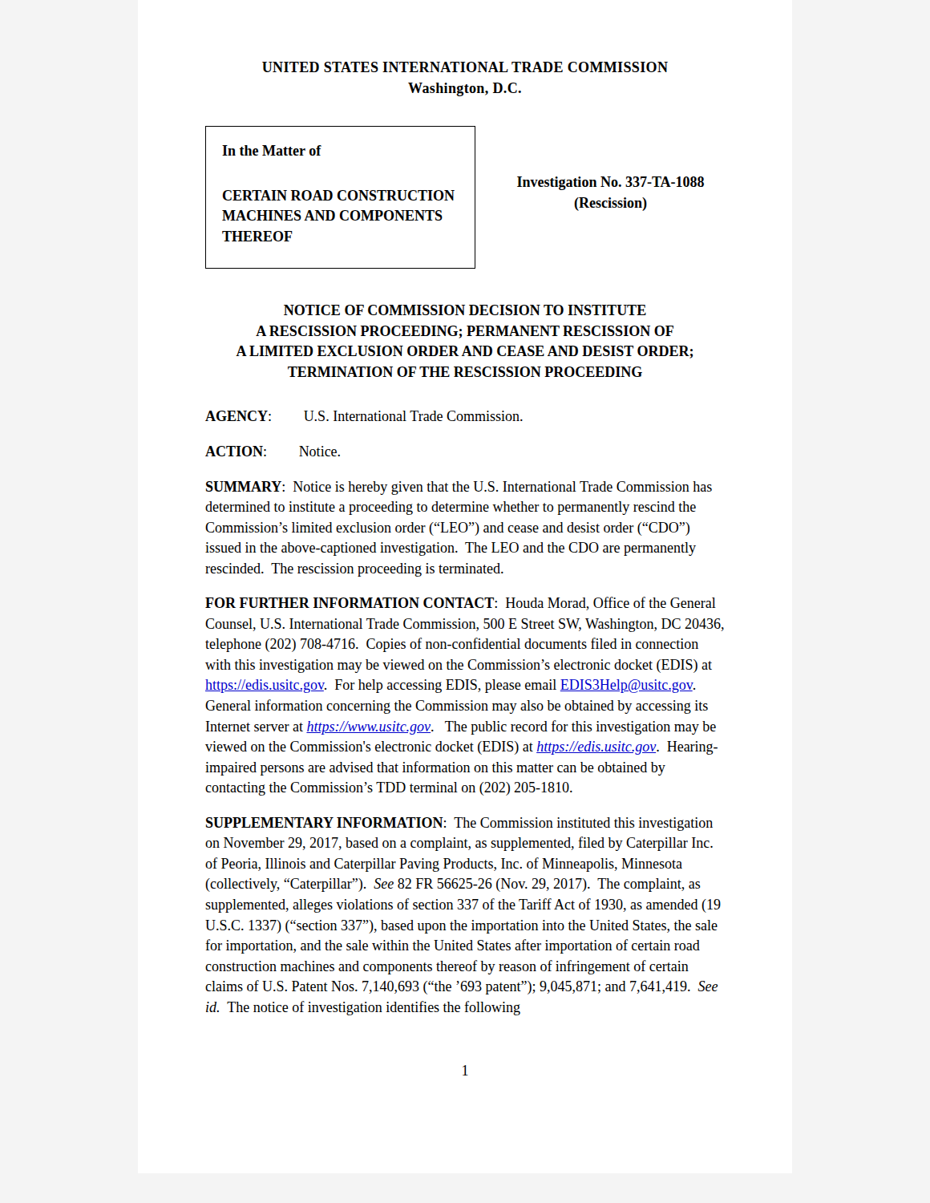UNITED STATES INTERNATIONAL TRADE COMMISSION
Washington, D.C.
In the Matter of
CERTAIN ROAD CONSTRUCTION
MACHINES AND COMPONENTS
THEREOF
Investigation No. 337-TA-1088
(Rescission)
Notice of Commission Decision to Institute
a Rescission Proceeding; Permanent Rescission of
a Limited Exclusion Order and Cease and Desist Order;
Termination of the Rescission Proceeding
AGENCY: U.S. International Trade Commission.
ACTION: Notice.
SUMMARY: Notice is hereby given that the U.S. International Trade Commission has determined to institute a proceeding to determine whether to permanently rescind the Commission’s limited exclusion order (“LEO”) and cease and desist order (“CDO”) issued in the above-captioned investigation. The LEO and the CDO are permanently rescinded. The rescission proceeding is terminated.
FOR FURTHER INFORMATION CONTACT: Houda Morad, Office of the General Counsel, U.S. International Trade Commission, 500 E Street SW, Washington, DC 20436, telephone (202) 708-4716. Copies of non-confidential documents filed in connection with this investigation may be viewed on the Commission’s electronic docket (EDIS) at https://edis.usitc.gov. For help accessing EDIS, please email EDIS3Help@usitc.gov. General information concerning the Commission may also be obtained by accessing its Internet server at https://www.usitc.gov. The public record for this investigation may be viewed on the Commission's electronic docket (EDIS) at https://edis.usitc.gov. Hearing-impaired persons are advised that information on this matter can be obtained by contacting the Commission’s TDD terminal on (202) 205-1810.
SUPPLEMENTARY INFORMATION: The Commission instituted this investigation on November 29, 2017, based on a complaint, as supplemented, filed by Caterpillar Inc. of Peoria, Illinois and Caterpillar Paving Products, Inc. of Minneapolis, Minnesota (collectively, “Caterpillar”). See 82 FR 56625-26 (Nov. 29, 2017). The complaint, as supplemented, alleges violations of section 337 of the Tariff Act of 1930, as amended (19 U.S.C. 1337) (“section 337”), based upon the importation into the United States, the sale for importation, and the sale within the United States after importation of certain road construction machines and components thereof by reason of infringement of certain claims of U.S. Patent Nos. 7,140,693 (“the ’693 patent”); 9,045,871; and 7,641,419. See id. The notice of investigation identifies the following
1